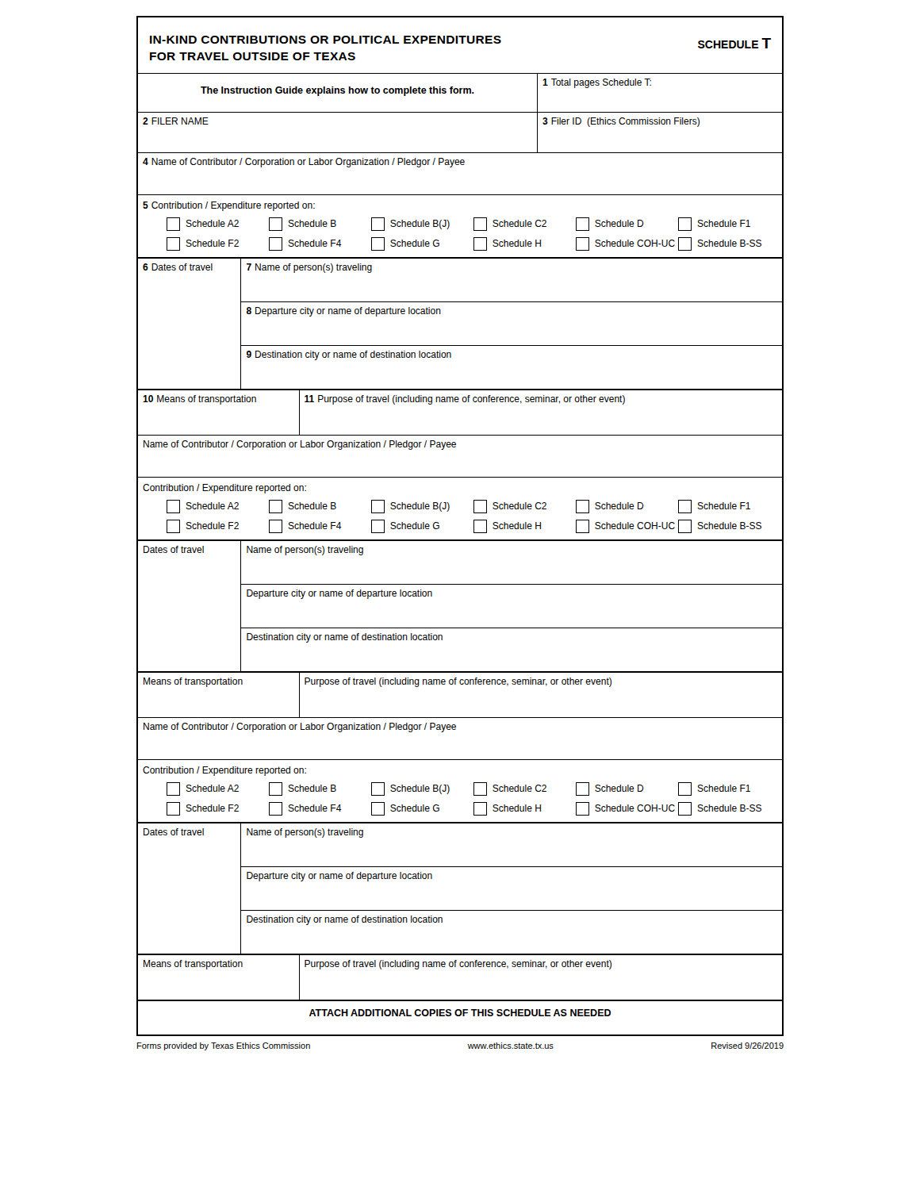IN-KIND CONTRIBUTIONS OR POLITICAL EXPENDITURES
FOR TRAVEL OUTSIDE OF TEXAS
SCHEDULE T
| The Instruction Guide explains how to complete this form. | 1 Total pages Schedule T: |
| 2 FILER NAME | 3 Filer ID (Ethics Commission Filers) |
| 4 Name of Contributor / Corporation or Labor Organization / Pledgor / Payee |
| 5 Contribution / Expenditure reported on: Schedule A2 Schedule B Schedule B(J) Schedule C2 Schedule D Schedule F1 Schedule F2 Schedule F4 Schedule G Schedule H Schedule COH-UC Schedule B-SS |
| 6 Dates of travel | / 7 Name of person(s) traveling / / 8 Departure city or name of departure location / / 9 Destination city or name of destination location / |
| 10 Means of transportation | 11 Purpose of travel (including name of conference, seminar, or other event) |
| Name of Contributor / Corporation or Labor Organization / Pledgor / Payee |
| Contribution / Expenditure reported on: Schedule A2 Schedule B Schedule B(J) Schedule C2 Schedule D Schedule F1 Schedule F2 Schedule F4 Schedule G Schedule H Schedule COH-UC Schedule B-SS |
| Dates of travel | / Name of person(s) traveling / / Departure city or name of departure location / / Destination city or name of destination location / |
| Means of transportation | Purpose of travel (including name of conference, seminar, or other event) |
| Name of Contributor / Corporation or Labor Organization / Pledgor / Payee |
| Contribution / Expenditure reported on: Schedule A2 Schedule B Schedule B(J) Schedule C2 Schedule D Schedule F1 Schedule F2 Schedule F4 Schedule G Schedule H Schedule COH-UC Schedule B-SS |
| Dates of travel | / Name of person(s) traveling / / Departure city or name of departure location / / Destination city or name of destination location / |
| Means of transportation | Purpose of travel (including name of conference, seminar, or other event) |
| ATTACH ADDITIONAL COPIES OF THIS SCHEDULE AS NEEDED |
Forms provided by Texas Ethics Commission
www.ethics.state.tx.us
Revised 9/26/2019